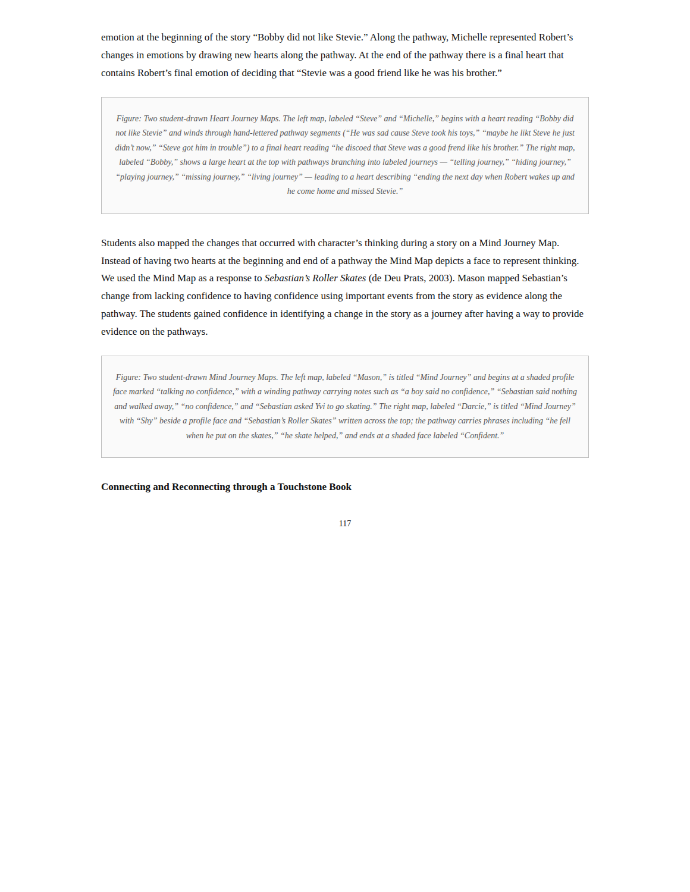emotion at the beginning of the story “Bobby did not like Stevie.” Along the pathway, Michelle represented Robert’s changes in emotions by drawing new hearts along the pathway. At the end of the pathway there is a final heart that contains Robert’s final emotion of deciding that “Stevie was a good friend like he was his brother.”
Figure: Two student-drawn Heart Journey Maps. The left map, labeled “Steve” and “Michelle,” begins with a heart reading “Bobby did not like Stevie” and winds through hand-lettered pathway segments (“He was sad cause Steve took his toys,” “maybe he likt Steve he just didn’t now,” “Steve got him in trouble”) to a final heart reading “he discoed that Steve was a good frend like his brother.” The right map, labeled “Bobby,” shows a large heart at the top with pathways branching into labeled journeys — “telling journey,” “hiding journey,” “playing journey,” “missing journey,” “living journey” — leading to a heart describing “ending the next day when Robert wakes up and he come home and missed Stevie.”
Students also mapped the changes that occurred with character’s thinking during a story on a Mind Journey Map. Instead of having two hearts at the beginning and end of a pathway the Mind Map depicts a face to represent thinking. We used the Mind Map as a response to Sebastian’s Roller Skates (de Deu Prats, 2003). Mason mapped Sebastian’s change from lacking confidence to having confidence using important events from the story as evidence along the pathway. The students gained confidence in identifying a change in the story as a journey after having a way to provide evidence on the pathways.
Figure: Two student-drawn Mind Journey Maps. The left map, labeled “Mason,” is titled “Mind Journey” and begins at a shaded profile face marked “talking no confidence,” with a winding pathway carrying notes such as “a boy said no confidence,” “Sebastian said nothing and walked away,” “no confidence,” and “Sebastian asked Yvi to go skating.” The right map, labeled “Darcie,” is titled “Mind Journey” with “Shy” beside a profile face and “Sebastian’s Roller Skates” written across the top; the pathway carries phrases including “he fell when he put on the skates,” “he skate helped,” and ends at a shaded face labeled “Confident.”
Connecting and Reconnecting through a Touchstone Book
117